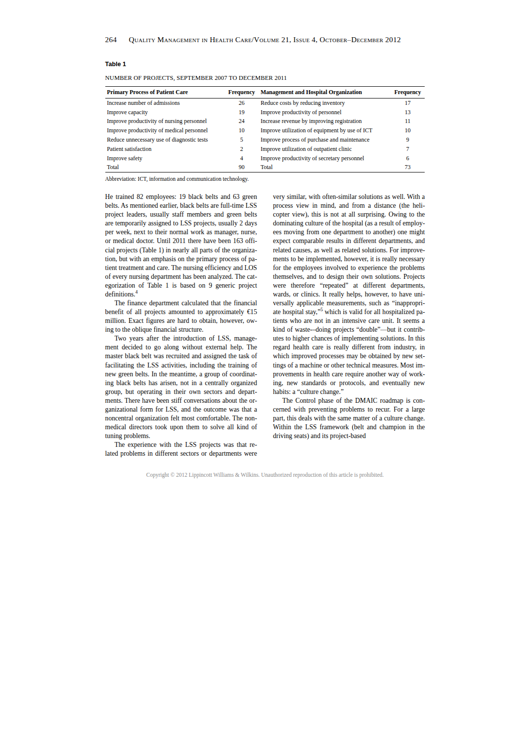264 Quality Management in Health Care/Volume 21, Issue 4, October–December 2012
Table 1
NUMBER OF PROJECTS, SEPTEMBER 2007 TO DECEMBER 2011
| Primary Process of Patient Care | Frequency | Management and Hospital Organization | Frequency |
| --- | --- | --- | --- |
| Increase number of admissions | 26 | Reduce costs by reducing inventory | 17 |
| Improve capacity | 19 | Improve productivity of personnel | 13 |
| Improve productivity of nursing personnel | 24 | Increase revenue by improving registration | 11 |
| Improve productivity of medical personnel | 10 | Improve utilization of equipment by use of ICT | 10 |
| Reduce unnecessary use of diagnostic tests | 5 | Improve process of purchase and maintenance | 9 |
| Patient satisfaction | 2 | Improve utilization of outpatient clinic | 7 |
| Improve safety | 4 | Improve productivity of secretary personnel | 6 |
| Total | 90 | Total | 73 |
Abbreviation: ICT, information and communication technology.
He trained 82 employees: 19 black belts and 63 green belts. As mentioned earlier, black belts are full-time LSS project leaders, usually staff members and green belts are temporarily assigned to LSS projects, usually 2 days per week, next to their normal work as manager, nurse, or medical doctor. Until 2011 there have been 163 official projects (Table 1) in nearly all parts of the organization, but with an emphasis on the primary process of patient treatment and care. The nursing efficiency and LOS of every nursing department has been analyzed. The categorization of Table 1 is based on 9 generic project definitions.4
The finance department calculated that the financial benefit of all projects amounted to approximately €15 million. Exact figures are hard to obtain, however, owing to the oblique financial structure.
Two years after the introduction of LSS, management decided to go along without external help. The master black belt was recruited and assigned the task of facilitating the LSS activities, including the training of new green belts. In the meantime, a group of coordinating black belts has arisen, not in a centrally organized group, but operating in their own sectors and departments. There have been stiff conversations about the organizational form for LSS, and the outcome was that a noncentral organization felt most comfortable. The nonmedical directors took upon them to solve all kind of tuning problems.
The experience with the LSS projects was that related problems in different sectors or departments were very similar, with often-similar solutions as well. With a process view in mind, and from a distance (the helicopter view), this is not at all surprising. Owing to the dominating culture of the hospital (as a result of employees moving from one department to another) one might expect comparable results in different departments, and related causes, as well as related solutions. For improvements to be implemented, however, it is really necessary for the employees involved to experience the problems themselves, and to design their own solutions. Projects were therefore “repeated” at different departments, wards, or clinics. It really helps, however, to have universally applicable measurements, such as “inappropriate hospital stay,”5 which is valid for all hospitalized patients who are not in an intensive care unit. It seems a kind of waste-–doing projects “double”—but it contributes to higher chances of implementing solutions. In this regard health care is really different from industry, in which improved processes may be obtained by new settings of a machine or other technical measures. Most improvements in health care require another way of working, new standards or protocols, and eventually new habits: a “culture change.”
The Control phase of the DMAIC roadmap is concerned with preventing problems to recur. For a large part, this deals with the same matter of a culture change. Within the LSS framework (belt and champion in the driving seats) and its project-based
Copyright © 2012 Lippincott Williams & Wilkins. Unauthorized reproduction of this article is prohibited.